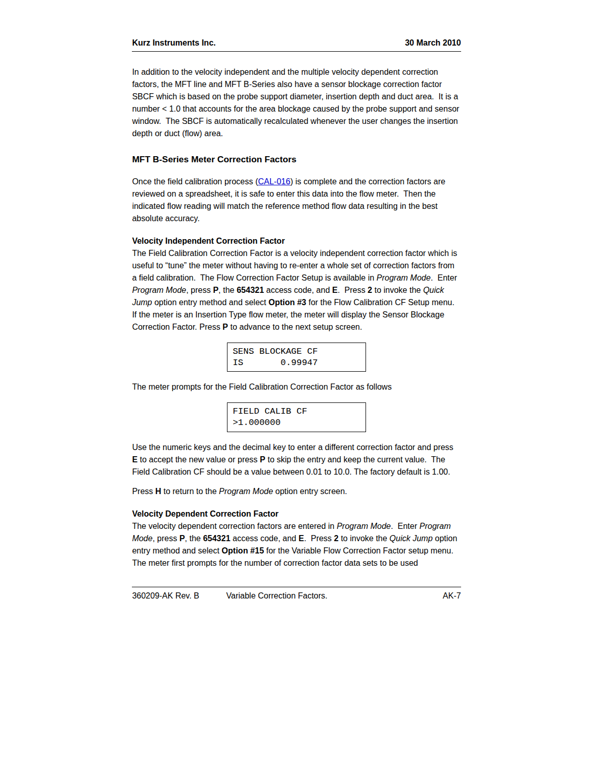Kurz Instruments Inc. 30 March 2010
In addition to the velocity independent and the multiple velocity dependent correction factors, the MFT line and MFT B-Series also have a sensor blockage correction factor SBCF which is based on the probe support diameter, insertion depth and duct area. It is a number < 1.0 that accounts for the area blockage caused by the probe support and sensor window. The SBCF is automatically recalculated whenever the user changes the insertion depth or duct (flow) area.
MFT B-Series Meter Correction Factors
Once the field calibration process (CAL-016) is complete and the correction factors are reviewed on a spreadsheet, it is safe to enter this data into the flow meter. Then the indicated flow reading will match the reference method flow data resulting in the best absolute accuracy.
Velocity Independent Correction Factor
The Field Calibration Correction Factor is a velocity independent correction factor which is useful to “tune” the meter without having to re-enter a whole set of correction factors from a field calibration. The Flow Correction Factor Setup is available in Program Mode. Enter Program Mode, press P, the 654321 access code, and E. Press 2 to invoke the Quick Jump option entry method and select Option #3 for the Flow Calibration CF Setup menu. If the meter is an Insertion Type flow meter, the meter will display the Sensor Blockage Correction Factor. Press P to advance to the next setup screen.
SENS BLOCKAGE CF IS 0.99947
The meter prompts for the Field Calibration Correction Factor as follows
FIELD CALIB CF >1.000000
Use the numeric keys and the decimal key to enter a different correction factor and press E to accept the new value or press P to skip the entry and keep the current value. The Field Calibration CF should be a value between 0.01 to 10.0. The factory default is 1.00.
Press H to return to the Program Mode option entry screen.
Velocity Dependent Correction Factor
The velocity dependent correction factors are entered in Program Mode. Enter Program Mode, press P, the 654321 access code, and E. Press 2 to invoke the Quick Jump option entry method and select Option #15 for the Variable Flow Correction Factor setup menu. The meter first prompts for the number of correction factor data sets to be used
360209-AK Rev. B Variable Correction Factors. AK-7